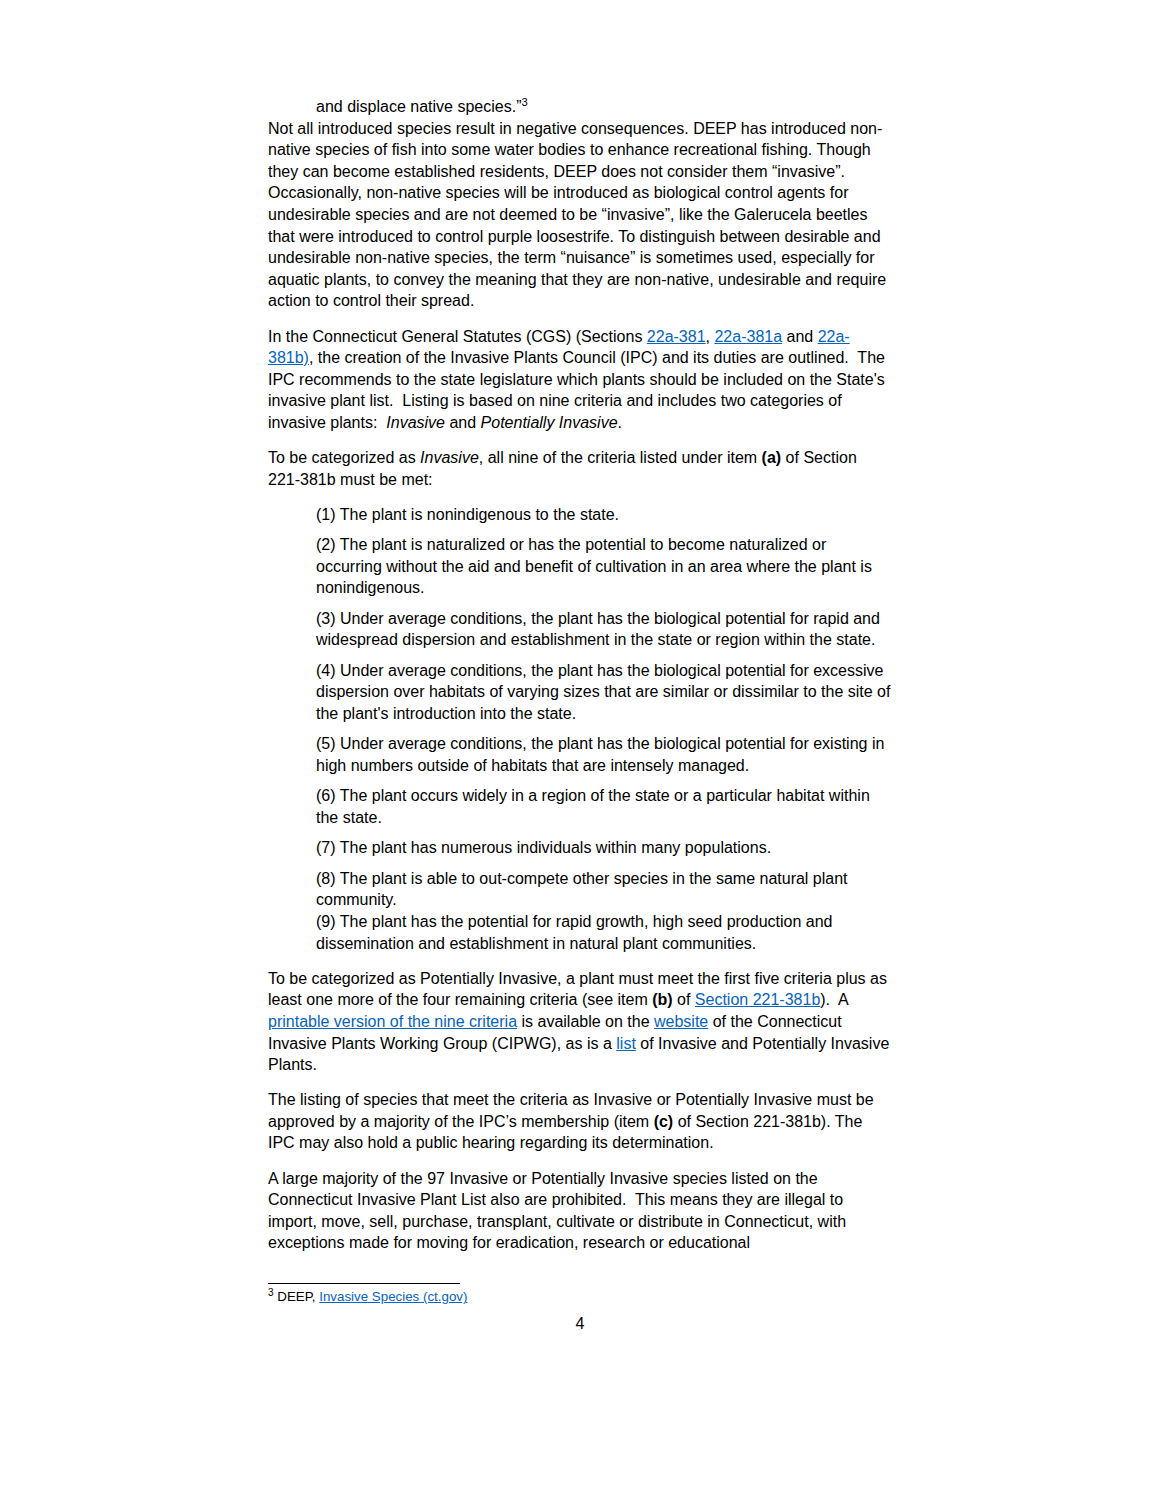and displace native species.”3
Not all introduced species result in negative consequences. DEEP has introduced non-native species of fish into some water bodies to enhance recreational fishing. Though they can become established residents, DEEP does not consider them “invasive”. Occasionally, non-native species will be introduced as biological control agents for undesirable species and are not deemed to be “invasive”, like the Galerucela beetles that were introduced to control purple loosestrife. To distinguish between desirable and undesirable non-native species, the term “nuisance” is sometimes used, especially for aquatic plants, to convey the meaning that they are non-native, undesirable and require action to control their spread.
In the Connecticut General Statutes (CGS) (Sections 22a-381, 22a-381a and 22a-381b), the creation of the Invasive Plants Council (IPC) and its duties are outlined. The IPC recommends to the state legislature which plants should be included on the State's invasive plant list. Listing is based on nine criteria and includes two categories of invasive plants: Invasive and Potentially Invasive.
To be categorized as Invasive, all nine of the criteria listed under item (a) of Section 221-381b must be met:
(1) The plant is nonindigenous to the state.
(2) The plant is naturalized or has the potential to become naturalized or occurring without the aid and benefit of cultivation in an area where the plant is nonindigenous.
(3) Under average conditions, the plant has the biological potential for rapid and widespread dispersion and establishment in the state or region within the state.
(4) Under average conditions, the plant has the biological potential for excessive dispersion over habitats of varying sizes that are similar or dissimilar to the site of the plant's introduction into the state.
(5) Under average conditions, the plant has the biological potential for existing in high numbers outside of habitats that are intensely managed.
(6) The plant occurs widely in a region of the state or a particular habitat within the state.
(7) The plant has numerous individuals within many populations.
(8) The plant is able to out-compete other species in the same natural plant community.
(9) The plant has the potential for rapid growth, high seed production and dissemination and establishment in natural plant communities.
To be categorized as Potentially Invasive, a plant must meet the first five criteria plus as least one more of the four remaining criteria (see item (b) of Section 221-381b). A printable version of the nine criteria is available on the website of the Connecticut Invasive Plants Working Group (CIPWG), as is a list of Invasive and Potentially Invasive Plants.
The listing of species that meet the criteria as Invasive or Potentially Invasive must be approved by a majority of the IPC’s membership (item (c) of Section 221-381b). The IPC may also hold a public hearing regarding its determination.
A large majority of the 97 Invasive or Potentially Invasive species listed on the Connecticut Invasive Plant List also are prohibited. This means they are illegal to import, move, sell, purchase, transplant, cultivate or distribute in Connecticut, with exceptions made for moving for eradication, research or educational
3 DEEP, Invasive Species (ct.gov)
4